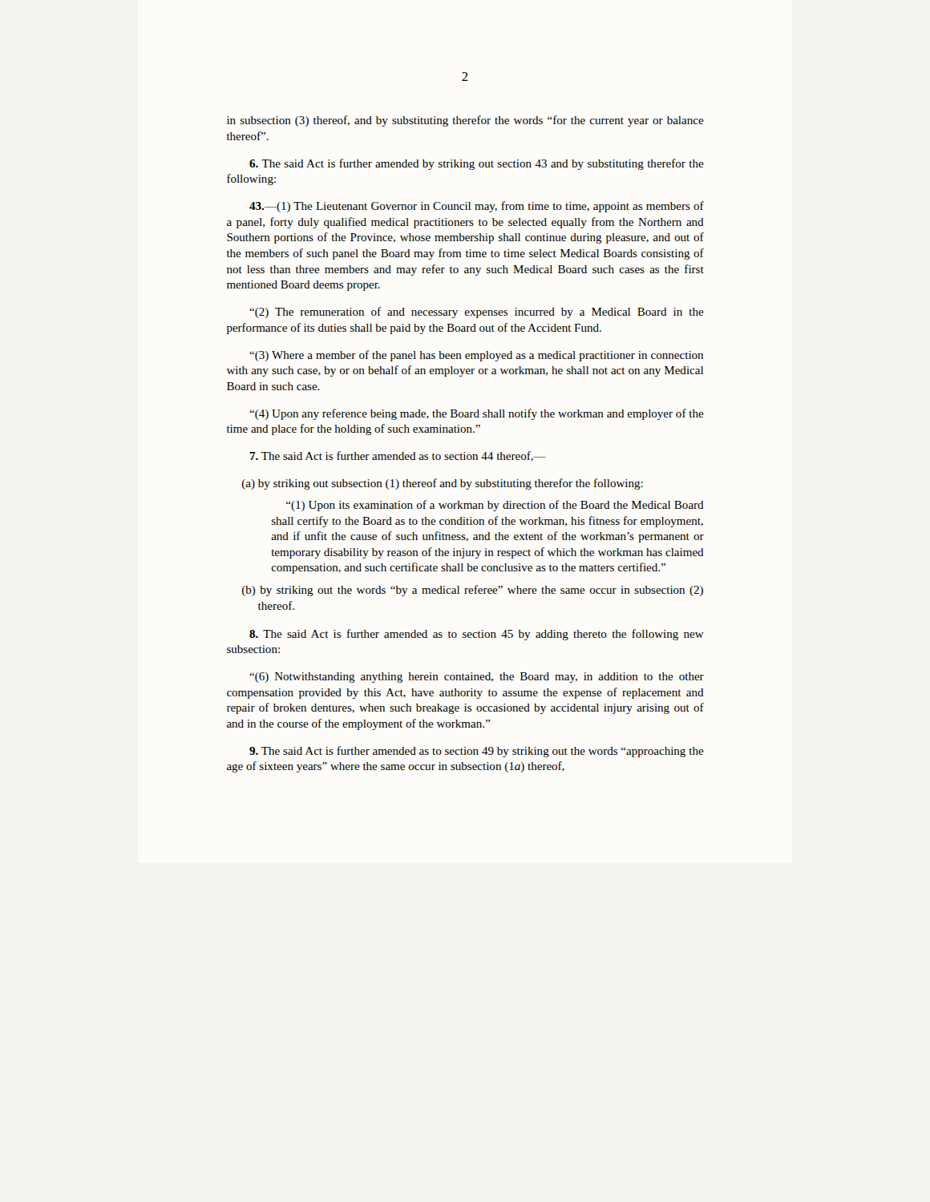2
in subsection (3) thereof, and by substituting therefor the words “for the current year or balance thereof”.
6. The said Act is further amended by striking out section 43 and by substituting therefor the following:
43.—(1) The Lieutenant Governor in Council may, from time to time, appoint as members of a panel, forty duly qualified medical practitioners to be selected equally from the Northern and Southern portions of the Province, whose membership shall continue during pleasure, and out of the members of such panel the Board may from time to time select Medical Boards consisting of not less than three members and may refer to any such Medical Board such cases as the first mentioned Board deems proper.
“(2) The remuneration of and necessary expenses incurred by a Medical Board in the performance of its duties shall be paid by the Board out of the Accident Fund.
“(3) Where a member of the panel has been employed as a medical practitioner in connection with any such case, by or on behalf of an employer or a workman, he shall not act on any Medical Board in such case.
“(4) Upon any reference being made, the Board shall notify the workman and employer of the time and place for the holding of such examination.”
7. The said Act is further amended as to section 44 thereof,—
(a) by striking out subsection (1) thereof and by substituting therefor the following: “(1) Upon its examination of a workman by direction of the Board the Medical Board shall certify to the Board as to the condition of the workman, his fitness for employment, and if unfit the cause of such unfitness, and the extent of the workman’s permanent or temporary disability by reason of the injury in respect of which the workman has claimed compensation, and such certificate shall be conclusive as to the matters certified.”
(b) by striking out the words “by a medical referee” where the same occur in subsection (2) thereof.
8. The said Act is further amended as to section 45 by adding thereto the following new subsection:
“(6) Notwithstanding anything herein contained, the Board may, in addition to the other compensation provided by this Act, have authority to assume the expense of replacement and repair of broken dentures, when such breakage is occasioned by accidental injury arising out of and in the course of the employment of the workman.”
9. The said Act is further amended as to section 49 by striking out the words “approaching the age of sixteen years” where the same occur in subsection (1a) thereof,